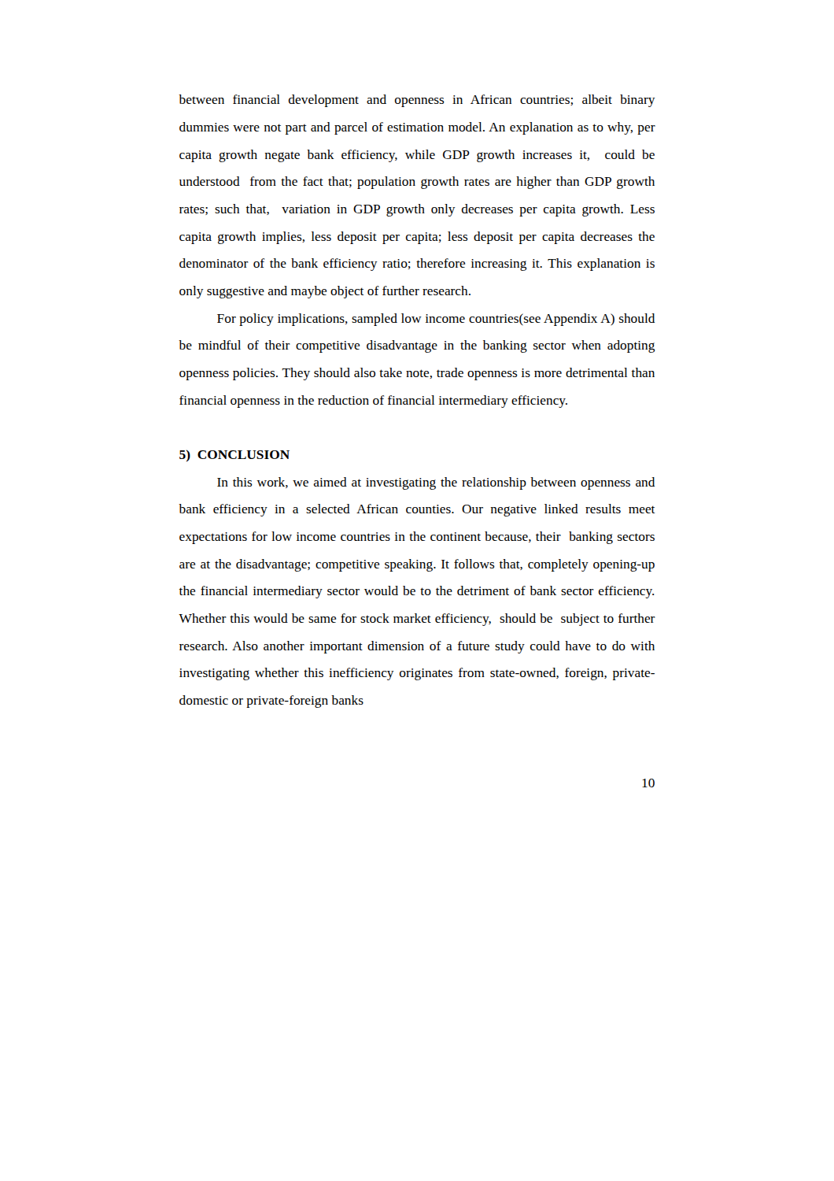between financial development and openness in African countries; albeit binary dummies were not part and parcel of estimation model. An explanation as to why, per capita growth negate bank efficiency, while GDP growth increases it, could be understood from the fact that; population growth rates are higher than GDP growth rates; such that, variation in GDP growth only decreases per capita growth. Less capita growth implies, less deposit per capita; less deposit per capita decreases the denominator of the bank efficiency ratio; therefore increasing it. This explanation is only suggestive and maybe object of further research.
For policy implications, sampled low income countries(see Appendix A) should be mindful of their competitive disadvantage in the banking sector when adopting openness policies. They should also take note, trade openness is more detrimental than financial openness in the reduction of financial intermediary efficiency.
5) CONCLUSION
In this work, we aimed at investigating the relationship between openness and bank efficiency in a selected African counties. Our negative linked results meet expectations for low income countries in the continent because, their banking sectors are at the disadvantage; competitive speaking. It follows that, completely opening-up the financial intermediary sector would be to the detriment of bank sector efficiency. Whether this would be same for stock market efficiency, should be subject to further research. Also another important dimension of a future study could have to do with investigating whether this inefficiency originates from state-owned, foreign, private-domestic or private-foreign banks
10